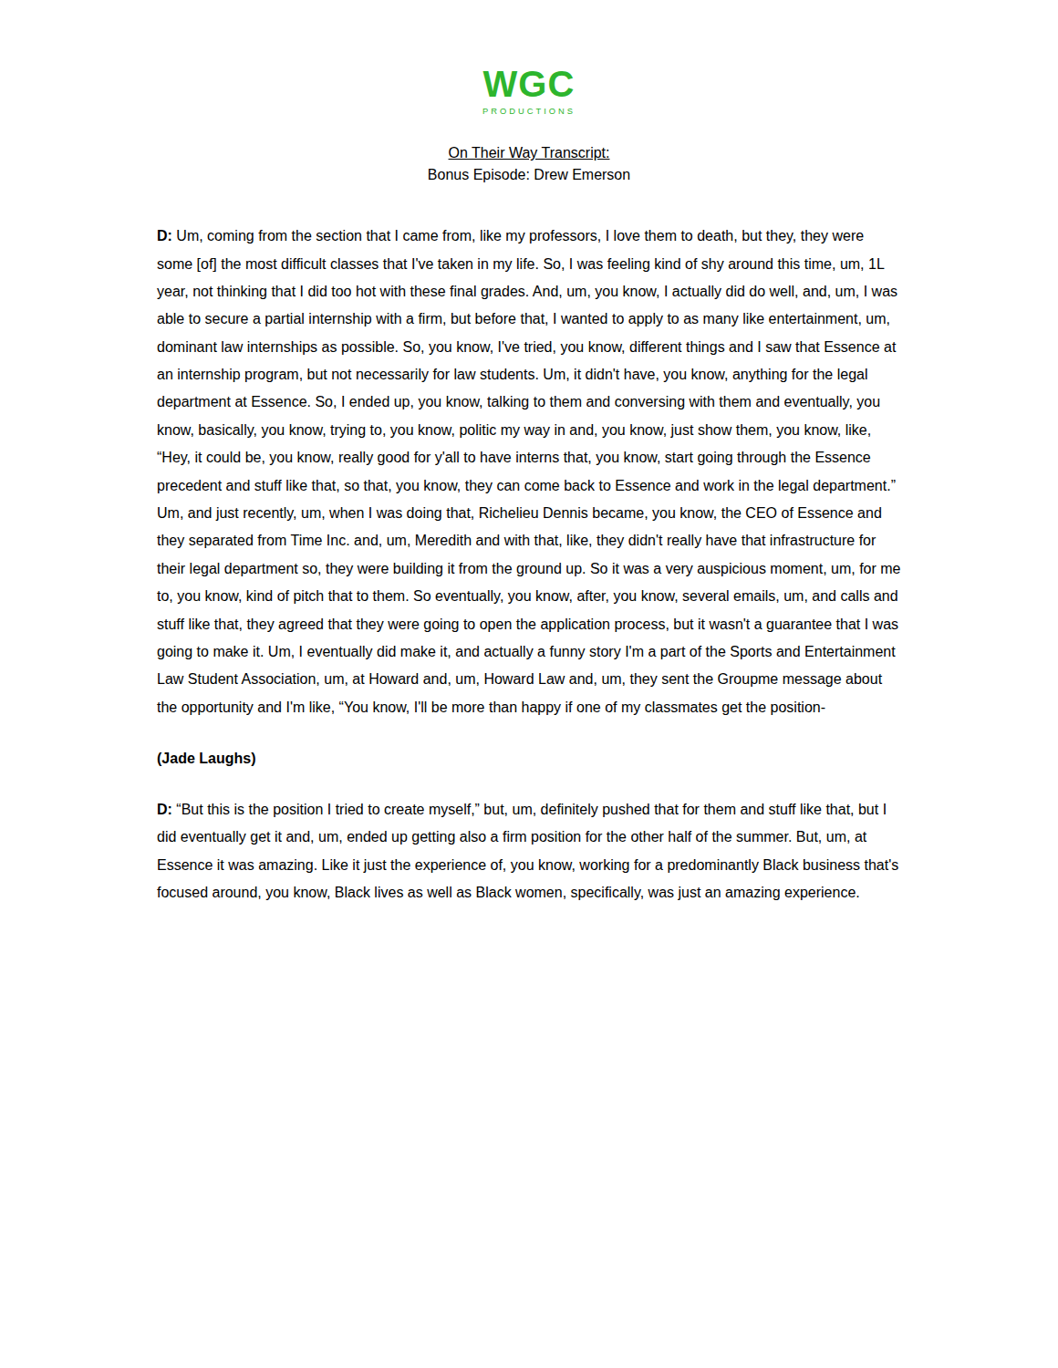WGC PRODUCTIONS
On Their Way Transcript:
Bonus Episode: Drew Emerson
D: Um, coming from the section that I came from, like my professors, I love them to death, but they, they were some [of] the most difficult classes that I've taken in my life. So, I was feeling kind of shy around this time, um, 1L year, not thinking that I did too hot with these final grades. And, um, you know, I actually did do well, and, um, I was able to secure a partial internship with a firm, but before that, I wanted to apply to as many like entertainment, um, dominant law internships as possible. So, you know, I've tried, you know, different things and I saw that Essence at an internship program, but not necessarily for law students. Um, it didn't have, you know, anything for the legal department at Essence. So, I ended up, you know, talking to them and conversing with them and eventually, you know, basically, you know, trying to, you know, politic my way in and, you know, just show them, you know, like, “Hey, it could be, you know, really good for y'all to have interns that, you know, start going through the Essence precedent and stuff like that, so that, you know, they can come back to Essence and work in the legal department.” Um, and just recently, um, when I was doing that, Richelieu Dennis became, you know, the CEO of Essence and they separated from Time Inc. and, um, Meredith and with that, like, they didn't really have that infrastructure for their legal department so, they were building it from the ground up. So it was a very auspicious moment, um, for me to, you know, kind of pitch that to them. So eventually, you know, after, you know, several emails, um, and calls and stuff like that, they agreed that they were going to open the application process, but it wasn't a guarantee that I was going to make it. Um, I eventually did make it, and actually a funny story I'm a part of the Sports and Entertainment Law Student Association, um, at Howard and, um, Howard Law and, um, they sent the Groupme message about the opportunity and I'm like, “You know, I'll be more than happy if one of my classmates get the position-
(Jade Laughs)
D: “But this is the position I tried to create myself,” but, um, definitely pushed that for them and stuff like that, but I did eventually get it and, um, ended up getting also a firm position for the other half of the summer. But, um, at Essence it was amazing. Like it just the experience of, you know, working for a predominantly Black business that's focused around, you know, Black lives as well as Black women, specifically, was just an amazing experience.